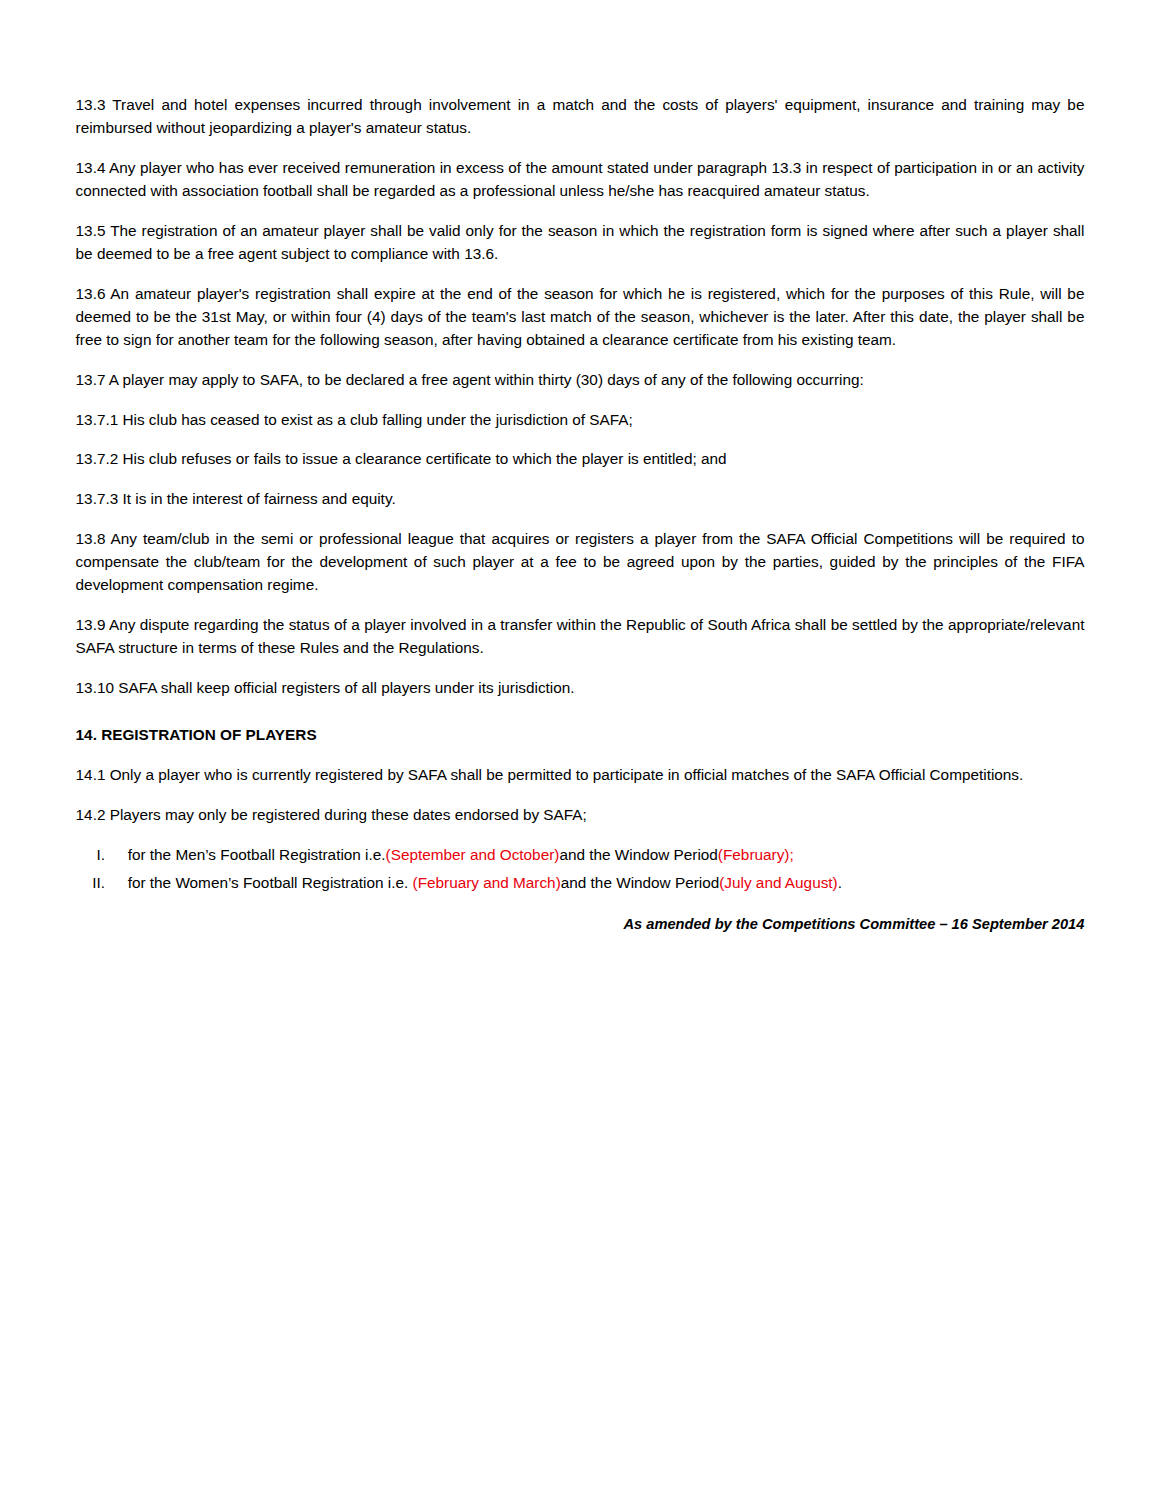13.3 Travel and hotel expenses incurred through involvement in a match and the costs of players' equipment, insurance and training may be reimbursed without jeopardizing a player's amateur status.
13.4 Any player who has ever received remuneration in excess of the amount stated under paragraph 13.3 in respect of participation in or an activity connected with association football shall be regarded as a professional unless he/she has reacquired amateur status.
13.5 The registration of an amateur player shall be valid only for the season in which the registration form is signed where after such a player shall be deemed to be a free agent subject to compliance with 13.6.
13.6 An amateur player's registration shall expire at the end of the season for which he is registered, which for the purposes of this Rule, will be deemed to be the 31st May, or within four (4) days of the team's last match of the season, whichever is the later. After this date, the player shall be free to sign for another team for the following season, after having obtained a clearance certificate from his existing team.
13.7 A player may apply to SAFA, to be declared a free agent within thirty (30) days of any of the following occurring:
13.7.1 His club has ceased to exist as a club falling under the jurisdiction of SAFA;
13.7.2 His club refuses or fails to issue a clearance certificate to which the player is entitled; and
13.7.3 It is in the interest of fairness and equity.
13.8 Any team/club in the semi or professional league that acquires or registers a player from the SAFA Official Competitions will be required to compensate the club/team for the development of such player at a fee to be agreed upon by the parties, guided by the principles of the FIFA development compensation regime.
13.9 Any dispute regarding the status of a player involved in a transfer within the Republic of South Africa shall be settled by the appropriate/relevant SAFA structure in terms of these Rules and the Regulations.
13.10 SAFA shall keep official registers of all players under its jurisdiction.
14. REGISTRATION OF PLAYERS
14.1 Only a player who is currently registered by SAFA shall be permitted to participate in official matches of the SAFA Official Competitions.
14.2 Players may only be registered during these dates endorsed by SAFA;
for the Men’s Football Registration i.e.(September and October) and the Window Period(February);
for the Women’s Football Registration i.e. (February and March) and the Window Period(July and August).
As amended by the Competitions Committee – 16 September 2014